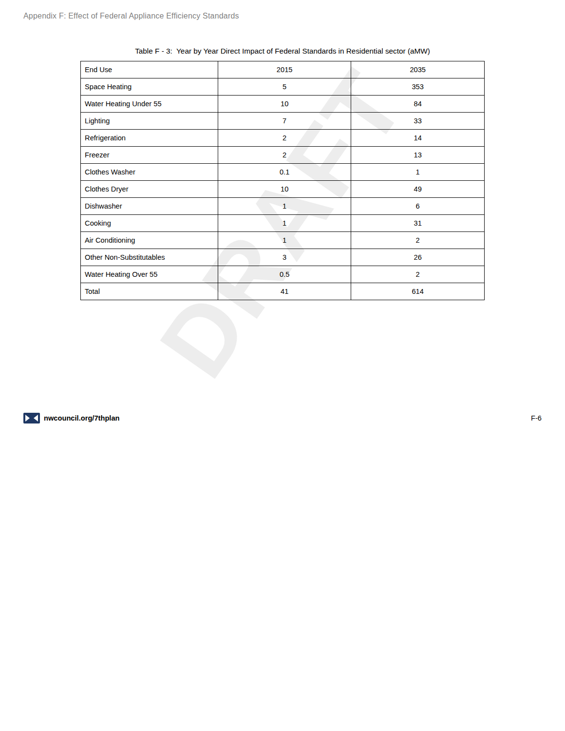DRAFT
Appendix F: Effect of Federal Appliance Efficiency Standards
Table F - 3: Year by Year Direct Impact of Federal Standards in Residential sector (aMW)
| End Use | 2015 | 2035 |
| Space Heating | 5 | 353 |
| Water Heating Under 55 | 10 | 84 |
| Lighting | 7 | 33 |
| Refrigeration | 2 | 14 |
| Freezer | 2 | 13 |
| Clothes Washer | 0.1 | 1 |
| Clothes Dryer | 10 | 49 |
| Dishwasher | 1 | 6 |
| Cooking | 1 | 31 |
| Air Conditioning | 1 | 2 |
| Other Non-Substitutables | 3 | 26 |
| Water Heating Over 55 | 0.5 | 2 |
| Total | 41 | 614 |
nwcouncil.org/7thplan
F-6